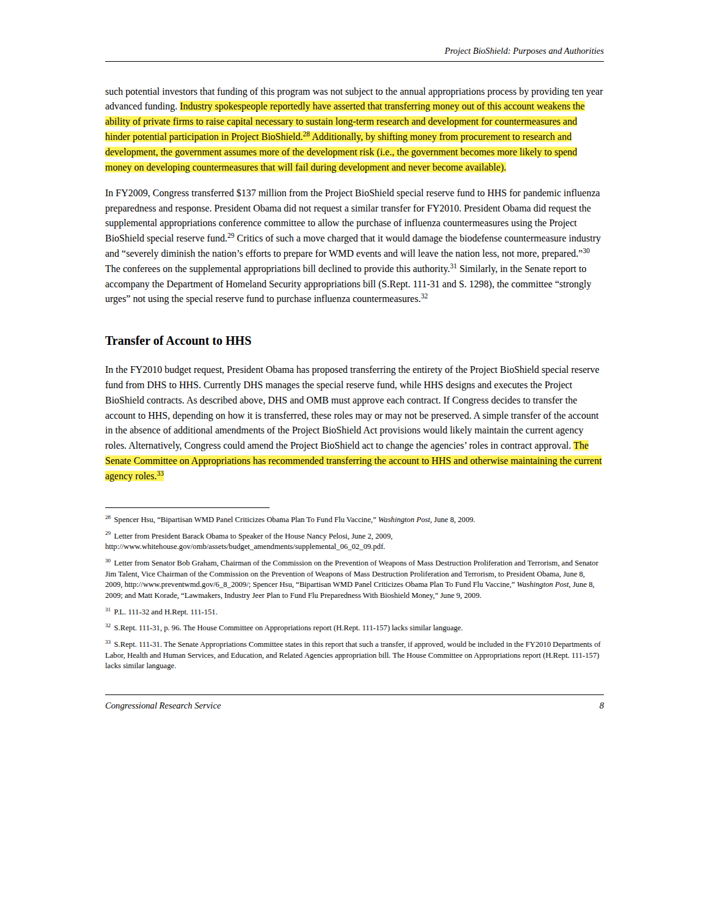Project BioShield: Purposes and Authorities
such potential investors that funding of this program was not subject to the annual appropriations process by providing ten year advanced funding. Industry spokespeople reportedly have asserted that transferring money out of this account weakens the ability of private firms to raise capital necessary to sustain long-term research and development for countermeasures and hinder potential participation in Project BioShield.28 Additionally, by shifting money from procurement to research and development, the government assumes more of the development risk (i.e., the government becomes more likely to spend money on developing countermeasures that will fail during development and never become available).
In FY2009, Congress transferred $137 million from the Project BioShield special reserve fund to HHS for pandemic influenza preparedness and response. President Obama did not request a similar transfer for FY2010. President Obama did request the supplemental appropriations conference committee to allow the purchase of influenza countermeasures using the Project BioShield special reserve fund.29 Critics of such a move charged that it would damage the biodefense countermeasure industry and “severely diminish the nation’s efforts to prepare for WMD events and will leave the nation less, not more, prepared.”30 The conferees on the supplemental appropriations bill declined to provide this authority.31 Similarly, in the Senate report to accompany the Department of Homeland Security appropriations bill (S.Rept. 111-31 and S. 1298), the committee “strongly urges” not using the special reserve fund to purchase influenza countermeasures.32
Transfer of Account to HHS
In the FY2010 budget request, President Obama has proposed transferring the entirety of the Project BioShield special reserve fund from DHS to HHS. Currently DHS manages the special reserve fund, while HHS designs and executes the Project BioShield contracts. As described above, DHS and OMB must approve each contract. If Congress decides to transfer the account to HHS, depending on how it is transferred, these roles may or may not be preserved. A simple transfer of the account in the absence of additional amendments of the Project BioShield Act provisions would likely maintain the current agency roles. Alternatively, Congress could amend the Project BioShield act to change the agencies’ roles in contract approval. The Senate Committee on Appropriations has recommended transferring the account to HHS and otherwise maintaining the current agency roles.33
28 Spencer Hsu, “Bipartisan WMD Panel Criticizes Obama Plan To Fund Flu Vaccine,” Washington Post, June 8, 2009.
29 Letter from President Barack Obama to Speaker of the House Nancy Pelosi, June 2, 2009, http://www.whitehouse.gov/omb/assets/budget_amendments/supplemental_06_02_09.pdf.
30 Letter from Senator Bob Graham, Chairman of the Commission on the Prevention of Weapons of Mass Destruction Proliferation and Terrorism, and Senator Jim Talent, Vice Chairman of the Commission on the Prevention of Weapons of Mass Destruction Proliferation and Terrorism, to President Obama, June 8, 2009, http://www.preventwmd.gov/6_8_2009/; Spencer Hsu, “Bipartisan WMD Panel Criticizes Obama Plan To Fund Flu Vaccine,” Washington Post, June 8, 2009; and Matt Korade, “Lawmakers, Industry Jeer Plan to Fund Flu Preparedness With Bioshield Money,” June 9, 2009.
31 P.L. 111-32 and H.Rept. 111-151.
32 S.Rept. 111-31, p. 96. The House Committee on Appropriations report (H.Rept. 111-157) lacks similar language.
33 S.Rept. 111-31. The Senate Appropriations Committee states in this report that such a transfer, if approved, would be included in the FY2010 Departments of Labor, Health and Human Services, and Education, and Related Agencies appropriation bill. The House Committee on Appropriations report (H.Rept. 111-157) lacks similar language.
Congressional Research Service 8